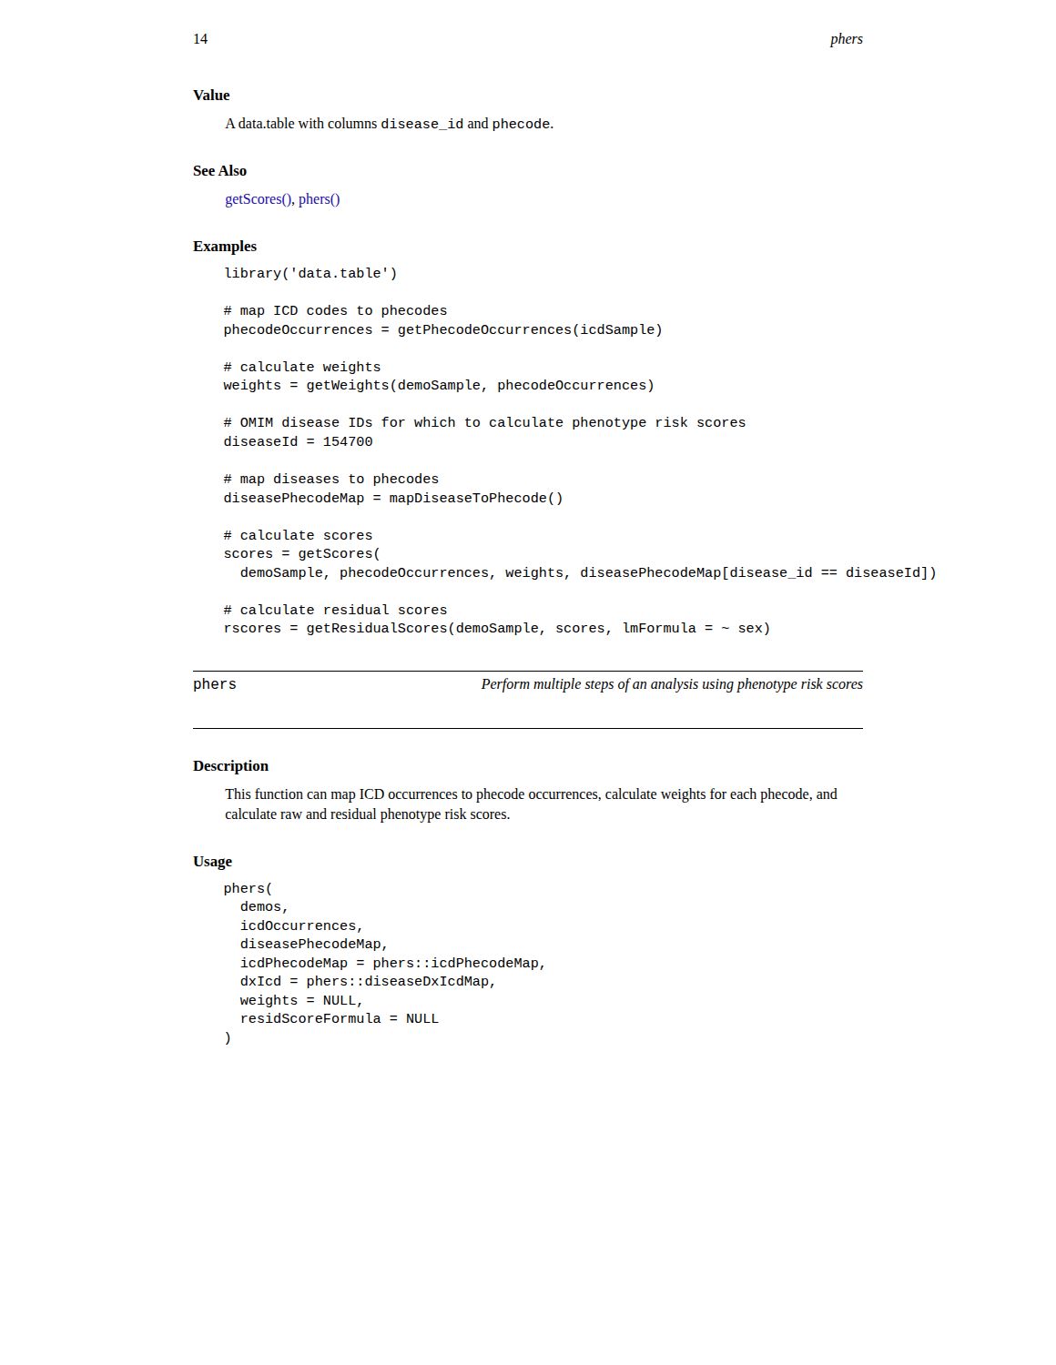14 phers
Value
A data.table with columns disease_id and phecode.
See Also
getScores(), phers()
Examples
library('data.table')

# map ICD codes to phecodes
phecodeOccurrences = getPhecodeOccurrences(icdSample)

# calculate weights
weights = getWeights(demoSample, phecodeOccurrences)

# OMIM disease IDs for which to calculate phenotype risk scores
diseaseId = 154700

# map diseases to phecodes
diseasePhecodeMap = mapDiseaseToPhecode()

# calculate scores
scores = getScores(
  demoSample, phecodeOccurrences, weights, diseasePhecodeMap[disease_id == diseaseId])

# calculate residual scores
rscores = getResidualScores(demoSample, scores, lmFormula = ~ sex)
phers Perform multiple steps of an analysis using phenotype risk scores
Description
This function can map ICD occurrences to phecode occurrences, calculate weights for each phecode, and calculate raw and residual phenotype risk scores.
Usage
phers(
  demos,
  icdOccurrences,
  diseasePhecodeMap,
  icdPhecodeMap = phers::icdPhecodeMap,
  dxIcd = phers::diseaseDxIcdMap,
  weights = NULL,
  residScoreFormula = NULL
)